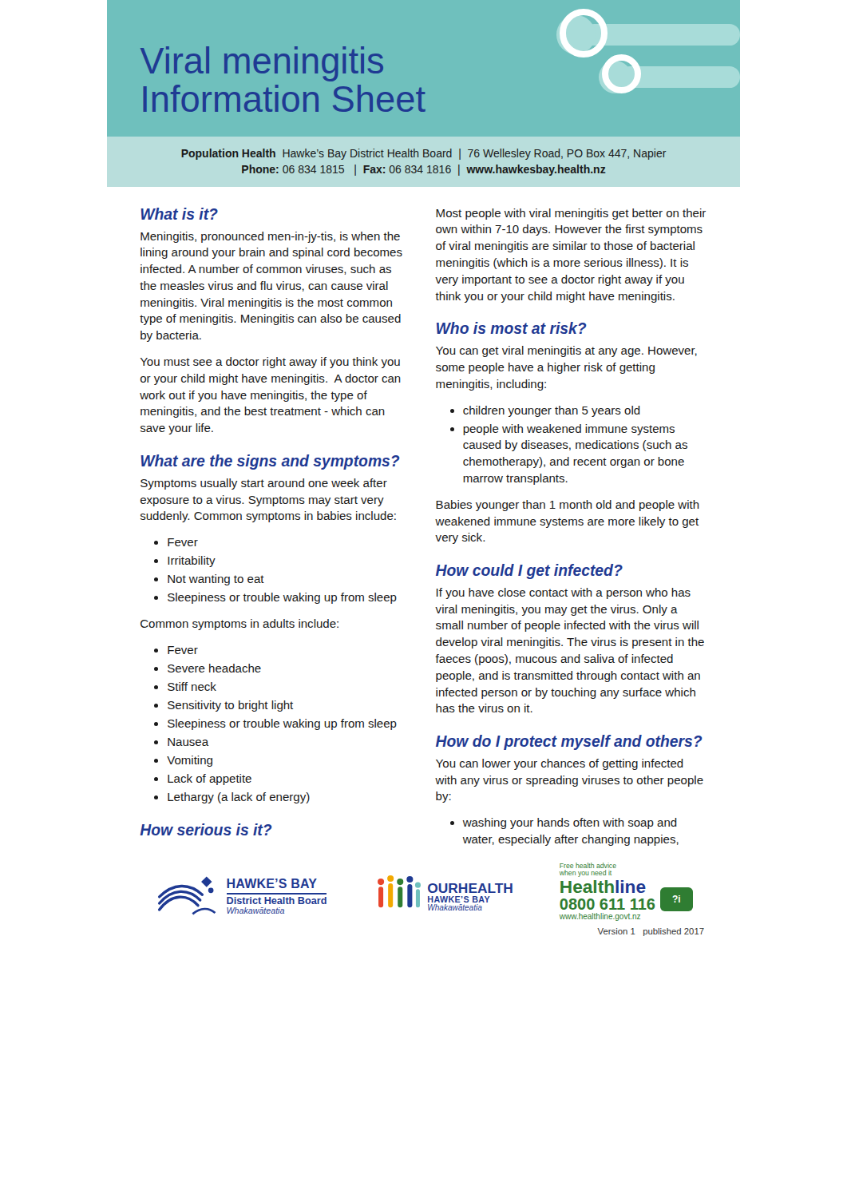Viral meningitis
Information Sheet
Population Health Hawke’s Bay District Health Board | 76 Wellesley Road, PO Box 447, Napier
Phone: 06 834 1815 | Fax: 06 834 1816 | www.hawkesbay.health.nz
What is it?
Meningitis, pronounced men-in-jy-tis, is when the lining around your brain and spinal cord becomes infected. A number of common viruses, such as the measles virus and flu virus, can cause viral meningitis. Viral meningitis is the most common type of meningitis. Meningitis can also be caused by bacteria.
You must see a doctor right away if you think you or your child might have meningitis. A doctor can work out if you have meningitis, the type of meningitis, and the best treatment - which can save your life.
What are the signs and symptoms?
Symptoms usually start around one week after exposure to a virus. Symptoms may start very suddenly. Common symptoms in babies include:
Fever
Irritability
Not wanting to eat
Sleepiness or trouble waking up from sleep
Common symptoms in adults include:
Fever
Severe headache
Stiff neck
Sensitivity to bright light
Sleepiness or trouble waking up from sleep
Nausea
Vomiting
Lack of appetite
Lethargy (a lack of energy)
How serious is it?
Most people with viral meningitis get better on their own within 7-10 days. However the first symptoms of viral meningitis are similar to those of bacterial meningitis (which is a more serious illness). It is very important to see a doctor right away if you think you or your child might have meningitis.
Who is most at risk?
You can get viral meningitis at any age. However, some people have a higher risk of getting meningitis, including:
children younger than 5 years old
people with weakened immune systems caused by diseases, medications (such as chemotherapy), and recent organ or bone marrow transplants.
Babies younger than 1 month old and people with weakened immune systems are more likely to get very sick.
How could I get infected?
If you have close contact with a person who has viral meningitis, you may get the virus. Only a small number of people infected with the virus will develop viral meningitis. The virus is present in the faeces (poos), mucous and saliva of infected people, and is transmitted through contact with an infected person or by touching any surface which has the virus on it.
How do I protect myself and others?
You can lower your chances of getting infected with any virus or spreading viruses to other people by:
washing your hands often with soap and water, especially after changing nappies,
HAWKE’S BAY
District Health Board
Whakawāteatia
OURHEALTH
HAWKE’S BAY
Whakawāteatia
Free health advice
when you need it
Healthline
0800 611 116
www.healthline.govt.nz
?i
Version 1 published 2017